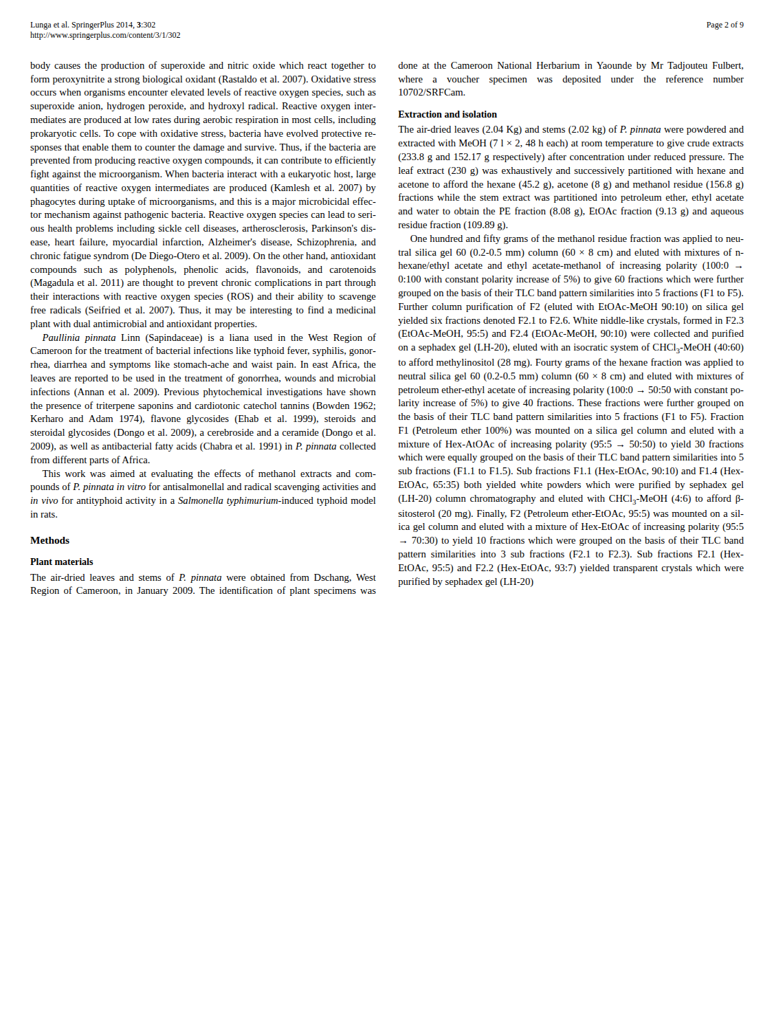Lunga et al. SpringerPlus 2014, 3:302
http://www.springerplus.com/content/3/1/302
Page 2 of 9
body causes the production of superoxide and nitric oxide which react together to form peroxynitrite a strong biological oxidant (Rastaldo et al. 2007). Oxidative stress occurs when organisms encounter elevated levels of reactive oxygen species, such as superoxide anion, hydrogen peroxide, and hydroxyl radical. Reactive oxygen intermediates are produced at low rates during aerobic respiration in most cells, including prokaryotic cells. To cope with oxidative stress, bacteria have evolved protective responses that enable them to counter the damage and survive. Thus, if the bacteria are prevented from producing reactive oxygen compounds, it can contribute to efficiently fight against the microorganism. When bacteria interact with a eukaryotic host, large quantities of reactive oxygen intermediates are produced (Kamlesh et al. 2007) by phagocytes during uptake of microorganisms, and this is a major microbicidal effector mechanism against pathogenic bacteria. Reactive oxygen species can lead to serious health problems including sickle cell diseases, artherosclerosis, Parkinson's disease, heart failure, myocardial infarction, Alzheimer's disease, Schizophrenia, and chronic fatigue syndrom (De Diego-Otero et al. 2009). On the other hand, antioxidant compounds such as polyphenols, phenolic acids, flavonoids, and carotenoids (Magadula et al. 2011) are thought to prevent chronic complications in part through their interactions with reactive oxygen species (ROS) and their ability to scavenge free radicals (Seifried et al. 2007). Thus, it may be interesting to find a medicinal plant with dual antimicrobial and antioxidant properties.
Paullinia pinnata Linn (Sapindaceae) is a liana used in the West Region of Cameroon for the treatment of bacterial infections like typhoid fever, syphilis, gonorrhea, diarrhea and symptoms like stomach-ache and waist pain. In east Africa, the leaves are reported to be used in the treatment of gonorrhea, wounds and microbial infections (Annan et al. 2009). Previous phytochemical investigations have shown the presence of triterpene saponins and cardiotonic catechol tannins (Bowden 1962; Kerharo and Adam 1974), flavone glycosides (Ehab et al. 1999), steroids and steroidal glycosides (Dongo et al. 2009), a cerebroside and a ceramide (Dongo et al. 2009), as well as antibacterial fatty acids (Chabra et al. 1991) in P. pinnata collected from different parts of Africa.
This work was aimed at evaluating the effects of methanol extracts and compounds of P. pinnata in vitro for antisalmonellal and radical scavenging activities and in vivo for antityphoid activity in a Salmonella typhimurium-induced typhoid model in rats.
Methods
Plant materials
The air-dried leaves and stems of P. pinnata were obtained from Dschang, West Region of Cameroon, in January 2009. The identification of plant specimens was done at the Cameroon National Herbarium in Yaounde by Mr Tadjouteu Fulbert, where a voucher specimen was deposited under the reference number 10702/SRFCam.
Extraction and isolation
The air-dried leaves (2.04 Kg) and stems (2.02 kg) of P. pinnata were powdered and extracted with MeOH (7 l × 2, 48 h each) at room temperature to give crude extracts (233.8 g and 152.17 g respectively) after concentration under reduced pressure. The leaf extract (230 g) was exhaustively and successively partitioned with hexane and acetone to afford the hexane (45.2 g), acetone (8 g) and methanol residue (156.8 g) fractions while the stem extract was partitioned into petroleum ether, ethyl acetate and water to obtain the PE fraction (8.08 g), EtOAc fraction (9.13 g) and aqueous residue fraction (109.89 g).
One hundred and fifty grams of the methanol residue fraction was applied to neutral silica gel 60 (0.2-0.5 mm) column (60 × 8 cm) and eluted with mixtures of n-hexane/ethyl acetate and ethyl acetate-methanol of increasing polarity (100:0 → 0:100 with constant polarity increase of 5%) to give 60 fractions which were further grouped on the basis of their TLC band pattern similarities into 5 fractions (F1 to F5). Further column purification of F2 (eluted with EtOAc-MeOH 90:10) on silica gel yielded six fractions denoted F2.1 to F2.6. White niddle-like crystals, formed in F2.3 (EtOAc-MeOH, 95:5) and F2.4 (EtOAc-MeOH, 90:10) were collected and purified on a sephadex gel (LH-20), eluted with an isocratic system of CHCl3-MeOH (40:60) to afford methylinositol (28 mg). Fourty grams of the hexane fraction was applied to neutral silica gel 60 (0.2-0.5 mm) column (60 × 8 cm) and eluted with mixtures of petroleum ether-ethyl acetate of increasing polarity (100:0 → 50:50 with constant polarity increase of 5%) to give 40 fractions. These fractions were further grouped on the basis of their TLC band pattern similarities into 5 fractions (F1 to F5). Fraction F1 (Petroleum ether 100%) was mounted on a silica gel column and eluted with a mixture of Hex-AtOAc of increasing polarity (95:5 → 50:50) to yield 30 fractions which were equally grouped on the basis of their TLC band pattern similarities into 5 sub fractions (F1.1 to F1.5). Sub fractions F1.1 (Hex-EtOAc, 90:10) and F1.4 (Hex-EtOAc, 65:35) both yielded white powders which were purified by sephadex gel (LH-20) column chromatography and eluted with CHCl3-MeOH (4:6) to afford β-sitosterol (20 mg). Finally, F2 (Petroleum ether-EtOAc, 95:5) was mounted on a silica gel column and eluted with a mixture of Hex-EtOAc of increasing polarity (95:5 → 70:30) to yield 10 fractions which were grouped on the basis of their TLC band pattern similarities into 3 sub fractions (F2.1 to F2.3). Sub fractions F2.1 (Hex-EtOAc, 95:5) and F2.2 (Hex-EtOAc, 93:7) yielded transparent crystals which were purified by sephadex gel (LH-20)